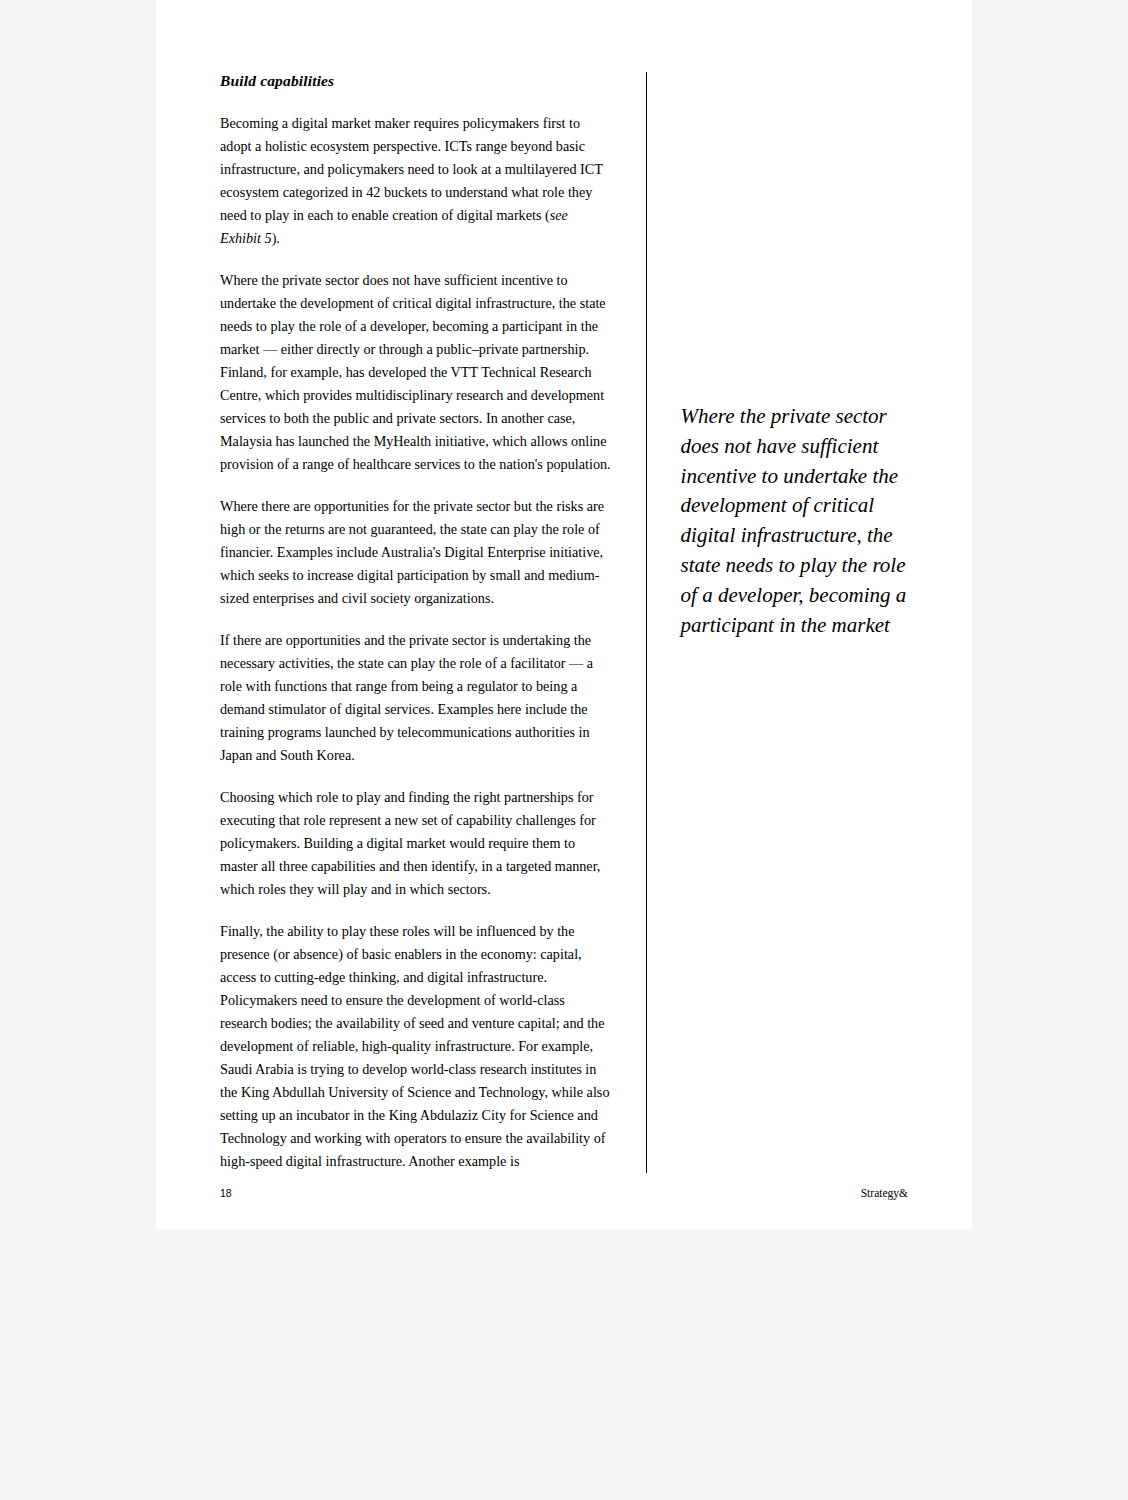Build capabilities
Becoming a digital market maker requires policymakers first to adopt a holistic ecosystem perspective. ICTs range beyond basic infrastructure, and policymakers need to look at a multilayered ICT ecosystem categorized in 42 buckets to understand what role they need to play in each to enable creation of digital markets (see Exhibit 5).
Where the private sector does not have sufficient incentive to undertake the development of critical digital infrastructure, the state needs to play the role of a developer, becoming a participant in the market — either directly or through a public–private partnership. Finland, for example, has developed the VTT Technical Research Centre, which provides multidisciplinary research and development services to both the public and private sectors. In another case, Malaysia has launched the MyHealth initiative, which allows online provision of a range of healthcare services to the nation's population.
Where there are opportunities for the private sector but the risks are high or the returns are not guaranteed, the state can play the role of financier. Examples include Australia's Digital Enterprise initiative, which seeks to increase digital participation by small and medium-sized enterprises and civil society organizations.
If there are opportunities and the private sector is undertaking the necessary activities, the state can play the role of a facilitator — a role with functions that range from being a regulator to being a demand stimulator of digital services. Examples here include the training programs launched by telecommunications authorities in Japan and South Korea.
Choosing which role to play and finding the right partnerships for executing that role represent a new set of capability challenges for policymakers. Building a digital market would require them to master all three capabilities and then identify, in a targeted manner, which roles they will play and in which sectors.
Finally, the ability to play these roles will be influenced by the presence (or absence) of basic enablers in the economy: capital, access to cutting-edge thinking, and digital infrastructure. Policymakers need to ensure the development of world-class research bodies; the availability of seed and venture capital; and the development of reliable, high-quality infrastructure. For example, Saudi Arabia is trying to develop world-class research institutes in the King Abdullah University of Science and Technology, while also setting up an incubator in the King Abdulaziz City for Science and Technology and working with operators to ensure the availability of high-speed digital infrastructure. Another example is
Where the private sector does not have sufficient incentive to undertake the development of critical digital infrastructure, the state needs to play the role of a developer, becoming a participant in the market
18 Strategy&